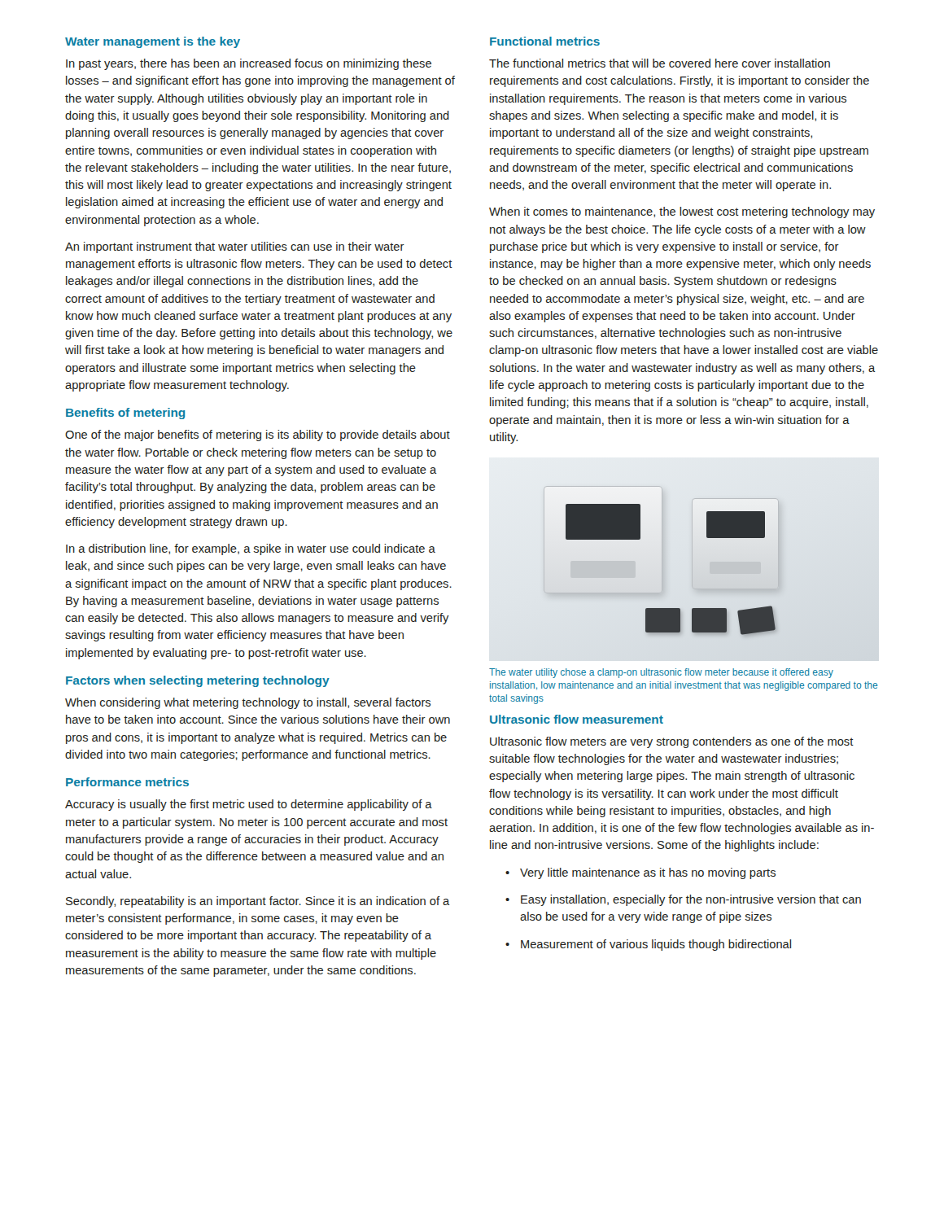Water management is the key
In past years, there has been an increased focus on minimizing these losses – and significant effort has gone into improving the management of the water supply. Although utilities obviously play an important role in doing this, it usually goes beyond their sole responsibility. Monitoring and planning overall resources is generally managed by agencies that cover entire towns, communities or even individual states in cooperation with the relevant stakeholders – including the water utilities. In the near future, this will most likely lead to greater expectations and increasingly stringent legislation aimed at increasing the efficient use of water and energy and environmental protection as a whole.
An important instrument that water utilities can use in their water management efforts is ultrasonic flow meters. They can be used to detect leakages and/or illegal connections in the distribution lines, add the correct amount of additives to the tertiary treatment of wastewater and know how much cleaned surface water a treatment plant produces at any given time of the day. Before getting into details about this technology, we will first take a look at how metering is beneficial to water managers and operators and illustrate some important metrics when selecting the appropriate flow measurement technology.
Benefits of metering
One of the major benefits of metering is its ability to provide details about the water flow. Portable or check metering flow meters can be setup to measure the water flow at any part of a system and used to evaluate a facility’s total throughput. By analyzing the data, problem areas can be identified, priorities assigned to making improvement measures and an efficiency development strategy drawn up.
In a distribution line, for example, a spike in water use could indicate a leak, and since such pipes can be very large, even small leaks can have a significant impact on the amount of NRW that a specific plant produces. By having a measurement baseline, deviations in water usage patterns can easily be detected. This also allows managers to measure and verify savings resulting from water efficiency measures that have been implemented by evaluating pre- to post-retrofit water use.
Factors when selecting metering technology
When considering what metering technology to install, several factors have to be taken into account. Since the various solutions have their own pros and cons, it is important to analyze what is required. Metrics can be divided into two main categories; performance and functional metrics.
Performance metrics
Accuracy is usually the first metric used to determine applicability of a meter to a particular system. No meter is 100 percent accurate and most manufacturers provide a range of accuracies in their product. Accuracy could be thought of as the difference between a measured value and an actual value.
Secondly, repeatability is an important factor. Since it is an indication of a meter’s consistent performance, in some cases, it may even be considered to be more important than accuracy. The repeatability of a measurement is the ability to measure the same flow rate with multiple measurements of the same parameter, under the same conditions.
Functional metrics
The functional metrics that will be covered here cover installation requirements and cost calculations. Firstly, it is important to consider the installation requirements. The reason is that meters come in various shapes and sizes. When selecting a specific make and model, it is important to understand all of the size and weight constraints, requirements to specific diameters (or lengths) of straight pipe upstream and downstream of the meter, specific electrical and communications needs, and the overall environment that the meter will operate in.
When it comes to maintenance, the lowest cost metering technology may not always be the best choice. The life cycle costs of a meter with a low purchase price but which is very expensive to install or service, for instance, may be higher than a more expensive meter, which only needs to be checked on an annual basis. System shutdown or redesigns needed to accommodate a meter’s physical size, weight, etc. – and are also examples of expenses that need to be taken into account. Under such circumstances, alternative technologies such as non-intrusive clamp-on ultrasonic flow meters that have a lower installed cost are viable solutions. In the water and wastewater industry as well as many others, a life cycle approach to metering costs is particularly important due to the limited funding; this means that if a solution is “cheap” to acquire, install, operate and maintain, then it is more or less a win-win situation for a utility.
The water utility chose a clamp-on ultrasonic flow meter because it offered easy installation, low maintenance and an initial investment that was negligible compared to the total savings
Ultrasonic flow measurement
Ultrasonic flow meters are very strong contenders as one of the most suitable flow technologies for the water and wastewater industries; especially when metering large pipes. The main strength of ultrasonic flow technology is its versatility. It can work under the most difficult conditions while being resistant to impurities, obstacles, and high aeration. In addition, it is one of the few flow technologies available as in-line and non-intrusive versions. Some of the highlights include:
Very little maintenance as it has no moving parts
Easy installation, especially for the non-intrusive version that can also be used for a very wide range of pipe sizes
Measurement of various liquids though bidirectional